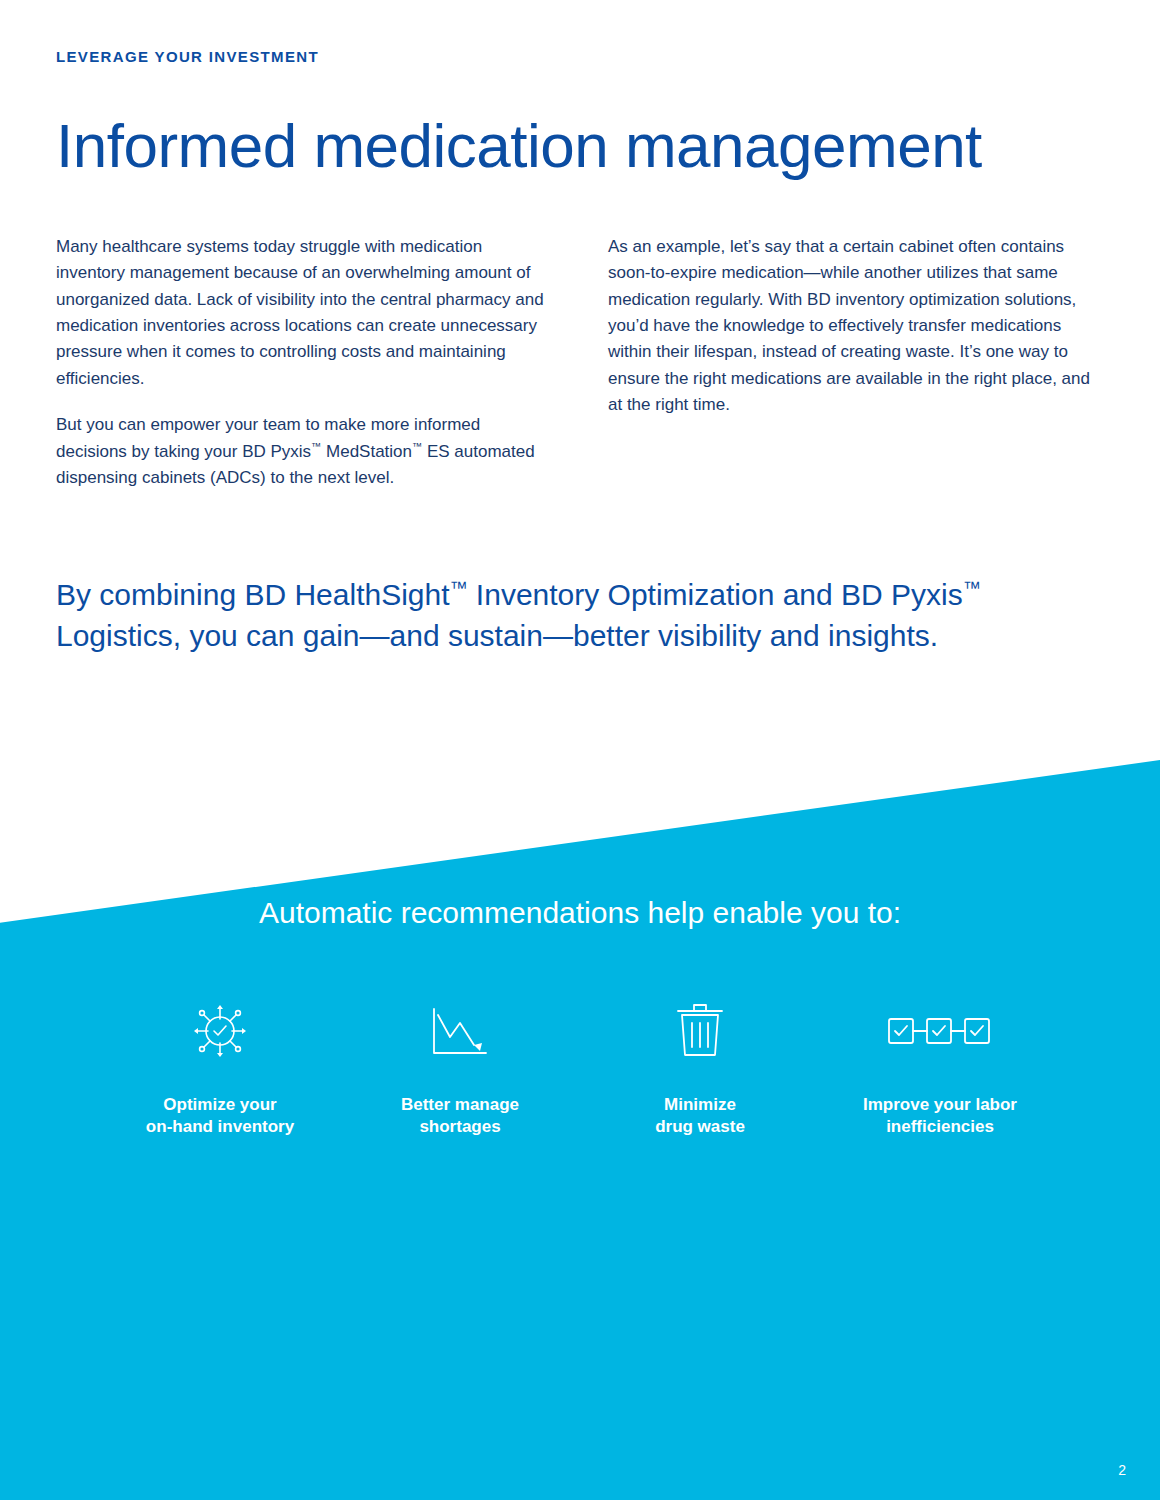Leverage your investment
Informed medication management
Many healthcare systems today struggle with medication inventory management because of an overwhelming amount of unorganized data. Lack of visibility into the central pharmacy and medication inventories across locations can create unnecessary pressure when it comes to controlling costs and maintaining efficiencies.
But you can empower your team to make more informed decisions by taking your BD Pyxis™ MedStation™ ES automated dispensing cabinets (ADCs) to the next level.
As an example, let’s say that a certain cabinet often contains soon-to-expire medication—while another utilizes that same medication regularly. With BD inventory optimization solutions, you’d have the knowledge to effectively transfer medications within their lifespan, instead of creating waste. It’s one way to ensure the right medications are available in the right place, and at the right time.
By combining BD HealthSight™ Inventory Optimization and BD Pyxis™ Logistics, you can gain—and sustain—better visibility and insights.
Automatic recommendations help enable you to:
Optimize your
on-hand inventory
Better manage
shortages
Minimize
drug waste
Improve your labor
inefficiencies
2